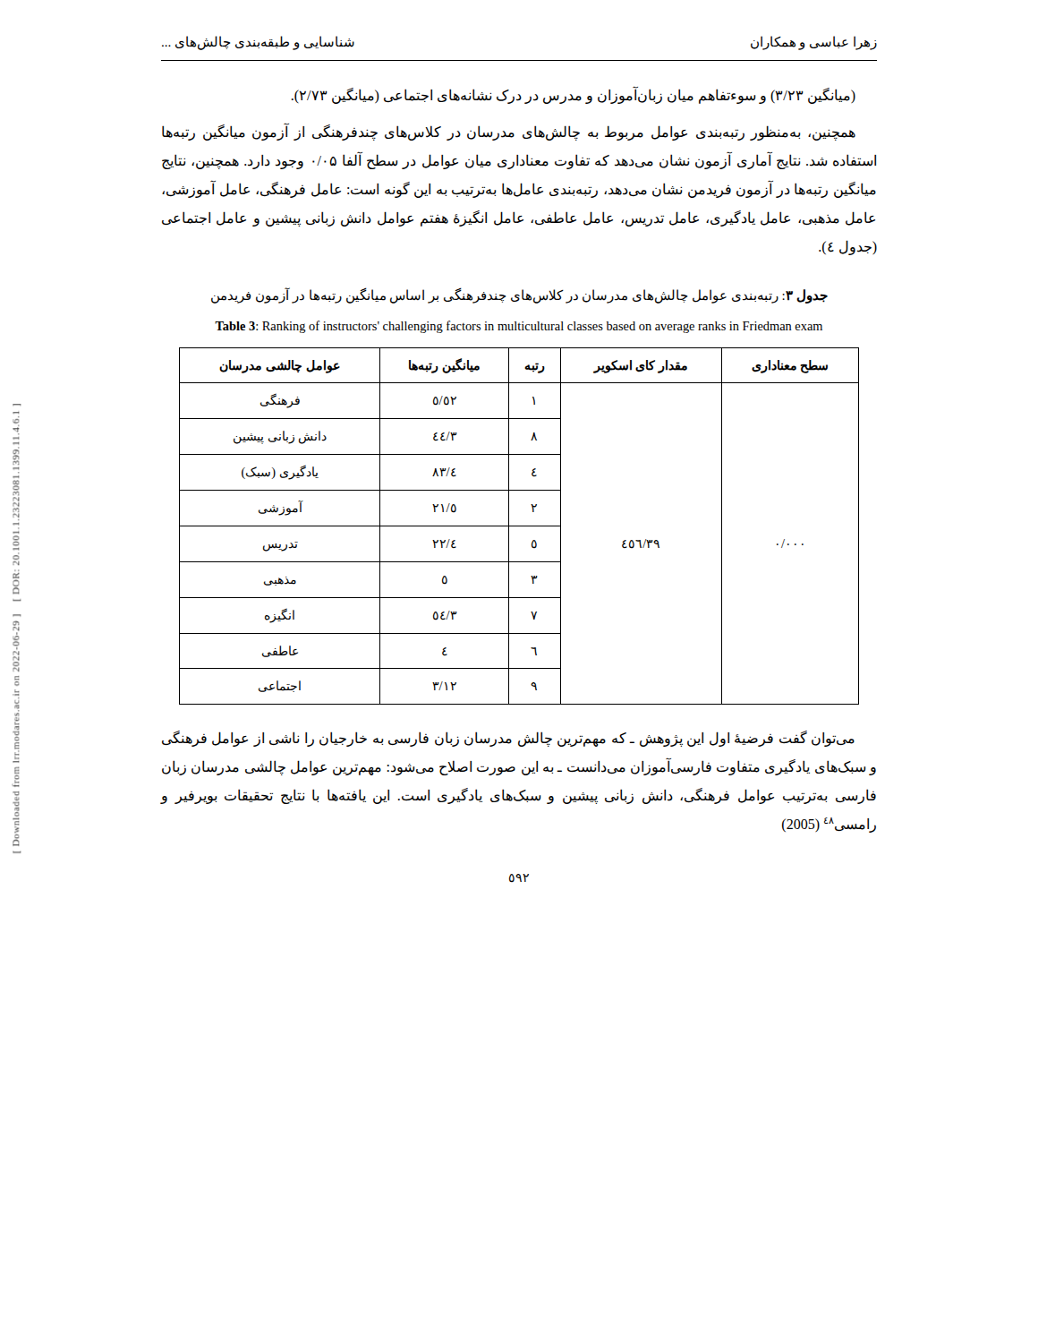[ DOR: 20.1001.1.23223081.1399.11.4.6.1 ] [ Downloaded from lrr.modares.ac.ir on 2022-06-29 ]
زهرا عباسی و همکاران
شناسایی و طبقه‌بندی چالش‌های ...
(میانگین ۳/۲۳) و سوءتفاهم میان زبان‌آموزان و مدرس در درک نشانه‌های اجتماعی (میانگین ۲/۷۳).
همچنین، به‌منظور رتبه‌بندی عوامل مربوط به چالش‌های مدرسان در کلاس‌های چندفرهنگی از آزمون میانگین رتبه‌ها استفاده شد. نتایج آماری آزمون نشان می‌دهد که تفاوت معناداری میان عوامل در سطح آلفا ۰/۰۵ وجود دارد. همچنین، نتایج میانگین رتبه‌ها در آزمون فریدمن نشان می‌دهد، رتبه‌بندی عامل‌ها به‌ترتیب به این گونه است: عامل فرهنگی، عامل آموزشی، عامل مذهبی، عامل یادگیری، عامل تدریس، عامل عاطفی، عامل انگیزۀ هفتم عوامل دانش زبانی پیشین و عامل اجتماعی (جدول ٤).
جدول ۳: رتبه‌بندی عوامل چالش‌های مدرسان در کلاس‌های چندفرهنگی بر اساس میانگین رتبه‌ها در آزمون فریدمن
Table 3: Ranking of instructors' challenging factors in multicultural classes based on average ranks in Friedman exam
| سطح معناداری | مقدار کای اسکویر | رتبه | میانگین رتبه‌ها | عوامل چالشی مدرسان |
| --- | --- | --- | --- | --- |
| ۰/۰۰۰ | ۳۹/٤٥٦ | ۱ | ٥/٥۲ | فرهنگی |
| ۸ | ۳/٤٤ | دانش زبانی پیشین |
| ٤ | ٤/۸۳ | یادگیری (سبک) |
| ۲ | ٥/۲۱ | آموزشی |
| ٥ | ٤/۲۲ | تدریس |
| ۳ | ٥ | مذهبی |
| ۷ | ۳/٥٤ | انگیزه |
| ٦ | ٤ | عاطفی |
| ۹ | ۳/۱۲ | اجتماعی |
می‌توان گفت فرضیۀ اول این پژوهش ـ که مهم‌ترین چالش مدرسان زبان فارسی به خارجیان را ناشی از عوامل فرهنگی و سبک‌های یادگیری متفاوت فارسی‌آموزان می‌دانست ـ به این صورت اصلاح می‌شود: مهم‌ترین عوامل چالشی مدرسان زبان فارسی به‌ترتیب عوامل فرهنگی، دانش زبانی پیشین و سبک‌های یادگیری است. این یافته‌ها با نتایج تحقیقات بویرفیر و رامسی٤۸ (2005)
٥۹۲